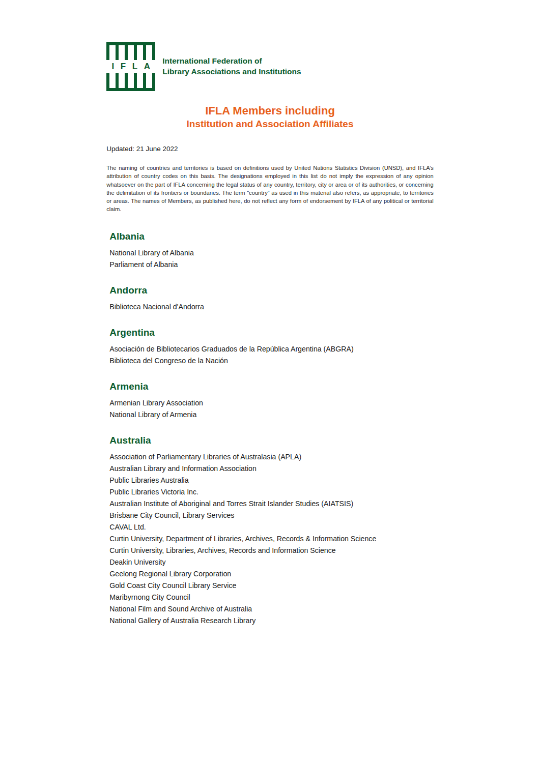IFLA
International Federation of
Library Associations and Institutions
IFLA Members including
Institution and Association Affiliates
Updated: 21 June 2022
The naming of countries and territories is based on definitions used by United Nations Statistics Division (UNSD), and IFLA’s attribution of country codes on this basis. The designations employed in this list do not imply the expression of any opinion whatsoever on the part of IFLA concerning the legal status of any country, territory, city or area or of its authorities, or concerning the delimitation of its frontiers or boundaries. The term “country” as used in this material also refers, as appropriate, to territories or areas. The names of Members, as published here, do not reflect any form of endorsement by IFLA of any political or territorial claim.
Albania
National Library of Albania
Parliament of Albania
Andorra
Biblioteca Nacional d'Andorra
Argentina
Asociación de Bibliotecarios Graduados de la República Argentina (ABGRA)
Biblioteca del Congreso de la Nación
Armenia
Armenian Library Association
National Library of Armenia
Australia
Association of Parliamentary Libraries of Australasia (APLA)
Australian Library and Information Association
Public Libraries Australia
Public Libraries Victoria Inc.
Australian Institute of Aboriginal and Torres Strait Islander Studies (AIATSIS)
Brisbane City Council, Library Services
CAVAL Ltd.
Curtin University, Department of Libraries, Archives, Records & Information Science
Curtin University, Libraries, Archives, Records and Information Science
Deakin University
Geelong Regional Library Corporation
Gold Coast City Council Library Service
Maribyrnong City Council
National Film and Sound Archive of Australia
National Gallery of Australia Research Library